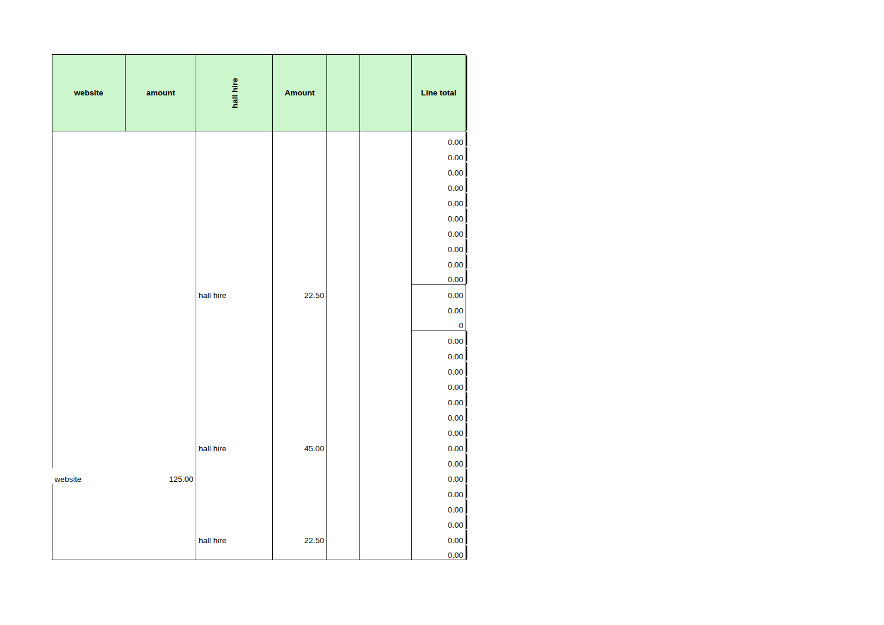| website | amount | hall hire | Amount | | | Line total |
| | | | | | | 0.00 |
| | | | | | | 0.00 |
| | | | | | | 0.00 |
| | | | | | | 0.00 |
| | | | | | | 0.00 |
| | | | | | | 0.00 |
| | | | | | | 0.00 |
| | | | | | | 0.00 |
| | | | | | | 0.00 |
| | | | | | | 0.00 |
| | | hall hire | 22.50 | | | 0.00 |
| | | | | | | 0.00 |
| | | | | | | 0 |
| | | | | | | 0.00 |
| | | | | | | 0.00 |
| | | | | | | 0.00 |
| | | | | | | 0.00 |
| | | | | | | 0.00 |
| | | | | | | 0.00 |
| | | | | | | 0.00 |
| | | hall hire | 45.00 | | | 0.00 |
| | | | | | | 0.00 |
| website | 125.00 | | | | | 0.00 |
| | | | | | | 0.00 |
| | | | | | | 0.00 |
| | | | | | | 0.00 |
| | | hall hire | 22.50 | | | 0.00 |
| | | | | | | 0.00 |